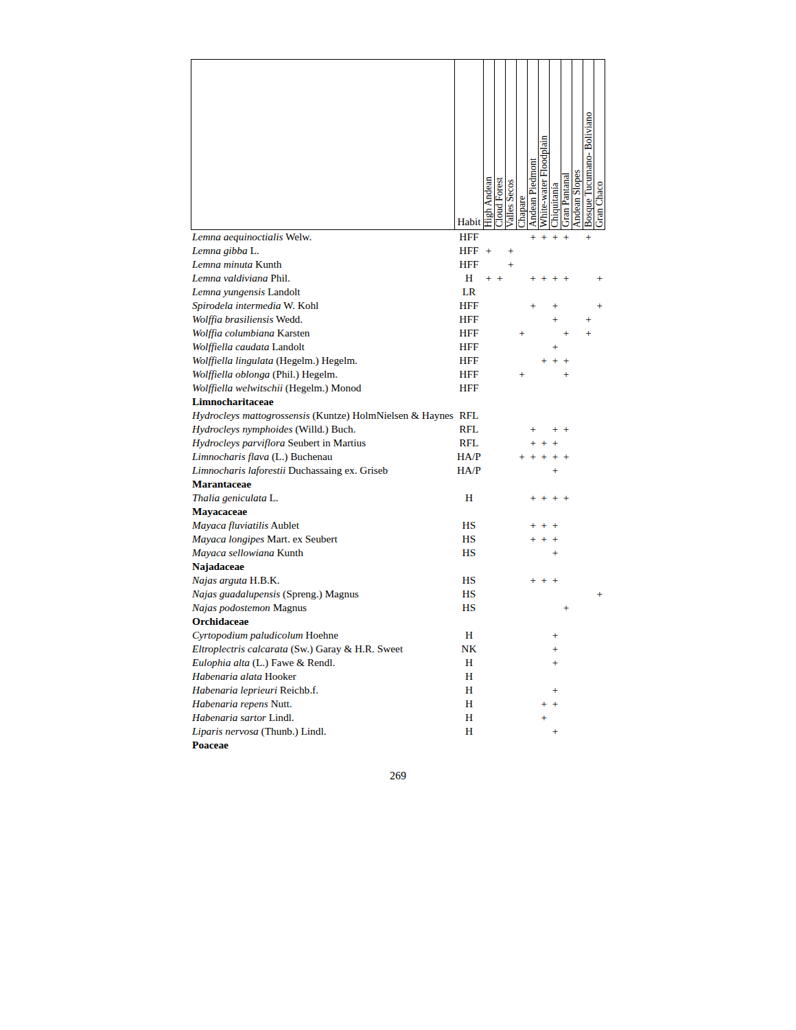| | Habit | High Andean | Cloud Forest | Valles Secos | Chapare | Andean Piedmont | White-water Floodplain | Chiquitanía | Gran Pantanal | Andean Slopes | Bosque Tucumano- Boliviano | Gran Chaco |
| Lemna aequinoctialis Welw. | HFF | | | | | + | + | + | + | | + | |
| Lemna gibba L. | HFF | + | | + | | | | | | | | |
| Lemna minuta Kunth | HFF | | | + | | | | | | | | |
| Lemna valdiviana Phil. | H | + | + | | | + | + | + | + | | | + |
| Lemna yungensis Landolt | LR | | | | | | | | | | | |
| Spirodela intermedia W. Kohl | HFF | | | | | + | | + | | | | + |
| Wolffia brasiliensis Wedd. | HFF | | | | | | | + | | | + | |
| Wolffia columbiana Karsten | HFF | | | | + | | | | + | | + | |
| Wolffiella caudata Landolt | HFF | | | | | | | + | | | | |
| Wolffiella lingulata (Hegelm.) Hegelm. | HFF | | | | | | + | + | + | | | |
| Wolffiella oblonga (Phil.) Hegelm. | HFF | | | | + | | | | + | | | |
| Wolffiella welwitschii (Hegelm.) Monod | HFF | | | | | | | | | | | |
| Limnocharitaceae | | | | | | | | | | | | |
| Hydrocleys mattogrossensis (Kuntze) HolmNielsen & Haynes | RFL | | | | | | | | | | | |
| Hydrocleys nymphoides (Willd.) Buch. | RFL | | | | | + | | + | + | | | |
| Hydrocleys parviflora Seubert in Martius | RFL | | | | | + | + | + | | | | |
| Limnocharis flava (L.) Buchenau | HA/P | | | | + | + | + | + | + | | | |
| Limnocharis laforestii Duchassaing ex. Griseb | HA/P | | | | | | | + | | | | |
| Marantaceae | | | | | | | | | | | | |
| Thalia geniculata L. | H | | | | | + | + | + | + | | | |
| Mayacaceae | | | | | | | | | | | | |
| Mayaca fluviatilis Aublet | HS | | | | | + | + | + | | | | |
| Mayaca longipes Mart. ex Seubert | HS | | | | | + | + | + | | | | |
| Mayaca sellowiana Kunth | HS | | | | | | | + | | | | |
| Najadaceae | | | | | | | | | | | | |
| Najas arguta H.B.K. | HS | | | | | + | + | + | | | | |
| Najas guadalupensis (Spreng.) Magnus | HS | | | | | | | | | | | + |
| Najas podostemon Magnus | HS | | | | | | | | + | | | |
| Orchidaceae | | | | | | | | | | | | |
| Cyrtopodium paludicolum Hoehne | H | | | | | | | + | | | | |
| Eltroplectris calcarata (Sw.) Garay & H.R. Sweet | NK | | | | | | | + | | | | |
| Eulophia alta (L.) Fawe & Rendl. | H | | | | | | | + | | | | |
| Habenaria alata Hooker | H | | | | | | | | | | | |
| Habenaria leprieuri Reichb.f. | H | | | | | | | + | | | | |
| Habenaria repens Nutt. | H | | | | | | + | + | | | | |
| Habenaria sartor Lindl. | H | | | | | | + | | | | | |
| Liparis nervosa (Thunb.) Lindl. | H | | | | | | | + | | | | |
| Poaceae | | | | | | | | | | | | |
269